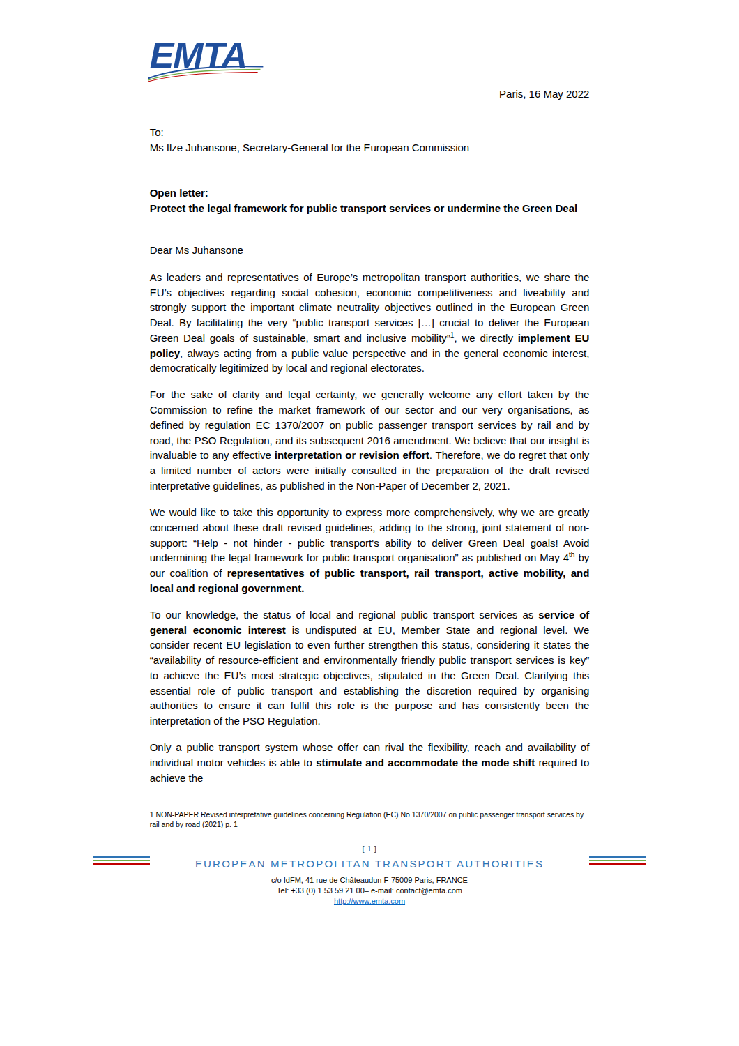EMTA
Paris, 16 May 2022
To:
Ms Ilze Juhansone, Secretary-General for the European Commission
Open letter:
Protect the legal framework for public transport services or undermine the Green Deal
Dear Ms Juhansone
As leaders and representatives of Europe’s metropolitan transport authorities, we share the EU’s objectives regarding social cohesion, economic competitiveness and liveability and strongly support the important climate neutrality objectives outlined in the European Green Deal. By facilitating the very “public transport services […] crucial to deliver the European Green Deal goals of sustainable, smart and inclusive mobility”1, we directly implement EU policy, always acting from a public value perspective and in the general economic interest, democratically legitimized by local and regional electorates.
For the sake of clarity and legal certainty, we generally welcome any effort taken by the Commission to refine the market framework of our sector and our very organisations, as defined by regulation EC 1370/2007 on public passenger transport services by rail and by road, the PSO Regulation, and its subsequent 2016 amendment. We believe that our insight is invaluable to any effective interpretation or revision effort. Therefore, we do regret that only a limited number of actors were initially consulted in the preparation of the draft revised interpretative guidelines, as published in the Non-Paper of December 2, 2021.
We would like to take this opportunity to express more comprehensively, why we are greatly concerned about these draft revised guidelines, adding to the strong, joint statement of non-support: “Help - not hinder - public transport's ability to deliver Green Deal goals! Avoid undermining the legal framework for public transport organisation” as published on May 4th by our coalition of representatives of public transport, rail transport, active mobility, and local and regional government.
To our knowledge, the status of local and regional public transport services as service of general economic interest is undisputed at EU, Member State and regional level. We consider recent EU legislation to even further strengthen this status, considering it states the “availability of resource-efficient and environmentally friendly public transport services is key” to achieve the EU’s most strategic objectives, stipulated in the Green Deal. Clarifying this essential role of public transport and establishing the discretion required by organising authorities to ensure it can fulfil this role is the purpose and has consistently been the interpretation of the PSO Regulation.
Only a public transport system whose offer can rival the flexibility, reach and availability of individual motor vehicles is able to stimulate and accommodate the mode shift required to achieve the
1 NON-PAPER Revised interpretative guidelines concerning Regulation (EC) No 1370/2007 on public passenger transport services by rail and by road (2021) p. 1
[ 1 ]
EUROPEAN METROPOLITAN TRANSPORT AUTHORITIES
c/o IdFM, 41 rue de Châteaudun F-75009 Paris, FRANCE
Tel: +33 (0) 1 53 59 21 00– e-mail: contact@emta.com
http://www.emta.com